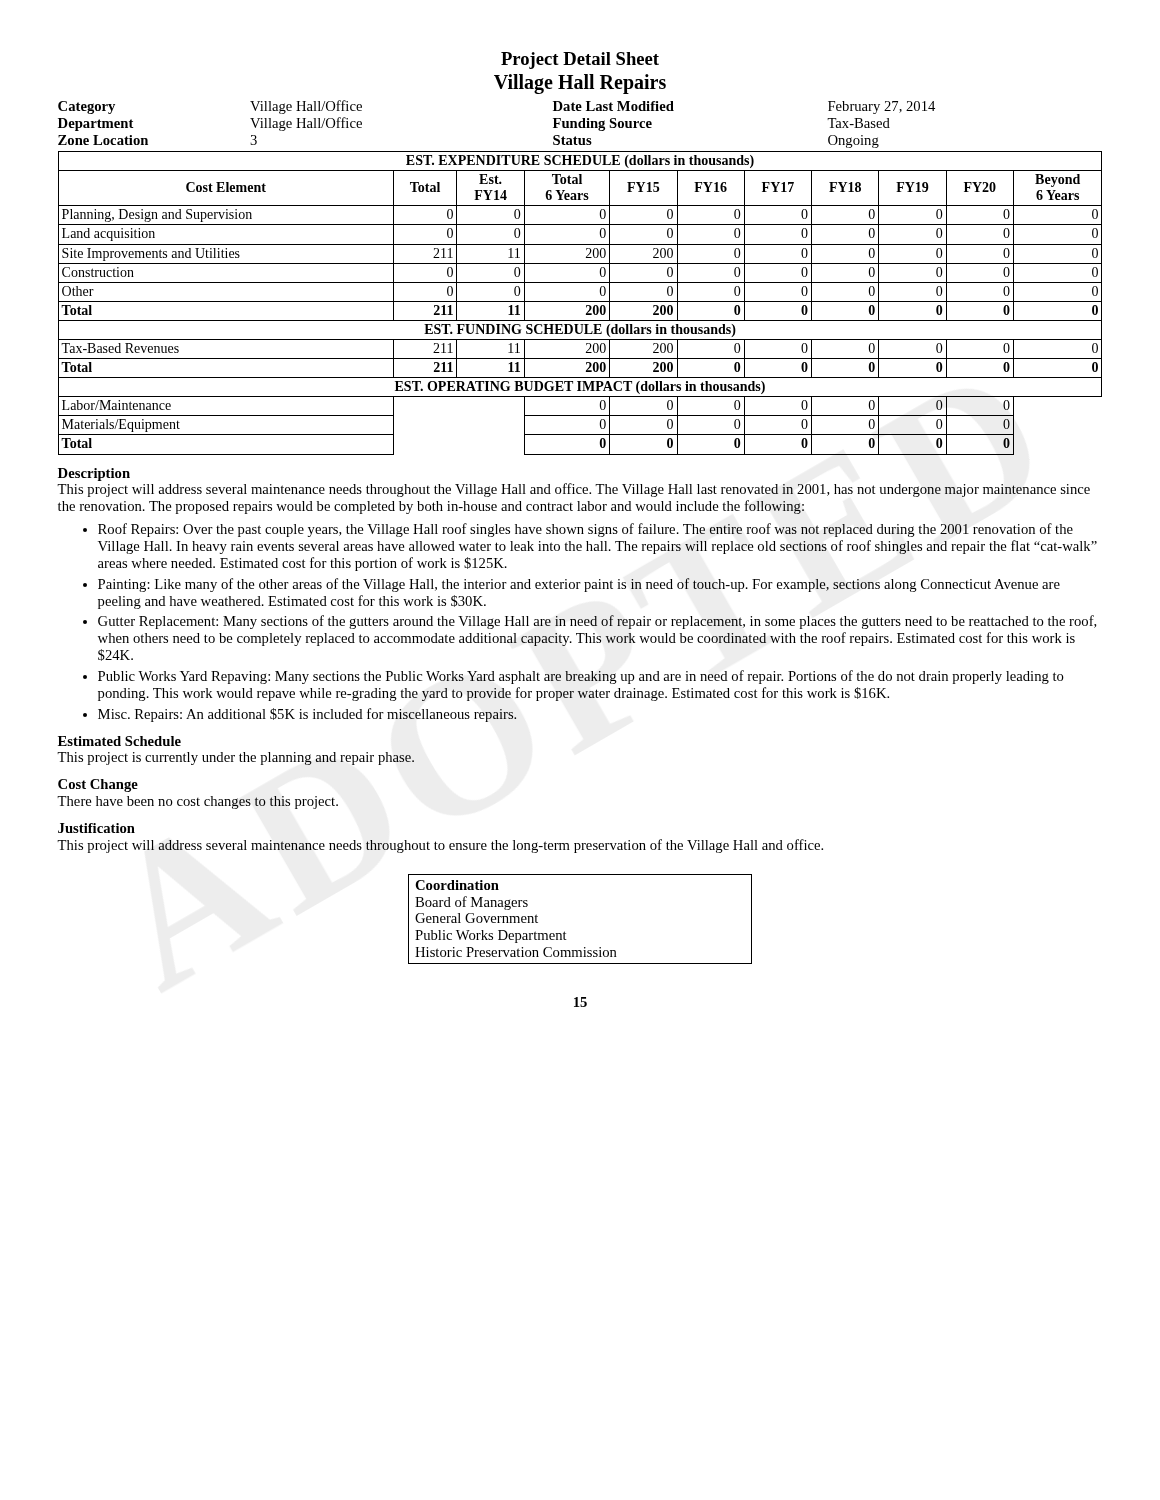ADOPTED
Project Detail Sheet
Village Hall Repairs
| Category | Village Hall/Office | Date Last Modified | February 27, 2014 |
| Department | Village Hall/Office | Funding Source | Tax-Based |
| Zone Location | 3 | Status | Ongoing |
| EST. EXPENDITURE SCHEDULE (dollars in thousands) |
| Cost Element | Total | Est. FY14 | Total 6 Years | FY15 | FY16 | FY17 | FY18 | FY19 | FY20 | Beyond 6 Years |
| Planning, Design and Supervision | 0 | 0 | 0 | 0 | 0 | 0 | 0 | 0 | 0 | 0 |
| Land acquisition | 0 | 0 | 0 | 0 | 0 | 0 | 0 | 0 | 0 | 0 |
| Site Improvements and Utilities | 211 | 11 | 200 | 200 | 0 | 0 | 0 | 0 | 0 | 0 |
| Construction | 0 | 0 | 0 | 0 | 0 | 0 | 0 | 0 | 0 | 0 |
| Other | 0 | 0 | 0 | 0 | 0 | 0 | 0 | 0 | 0 | 0 |
| Total | 211 | 11 | 200 | 200 | 0 | 0 | 0 | 0 | 0 | 0 |
| EST. FUNDING SCHEDULE (dollars in thousands) |
| Tax-Based Revenues | 211 | 11 | 200 | 200 | 0 | 0 | 0 | 0 | 0 | 0 |
| Total | 211 | 11 | 200 | 200 | 0 | 0 | 0 | 0 | 0 | 0 |
| EST. OPERATING BUDGET IMPACT (dollars in thousands) |
| Labor/Maintenance | | | 0 | 0 | 0 | 0 | 0 | 0 | 0 | |
| Materials/Equipment | | | 0 | 0 | 0 | 0 | 0 | 0 | 0 | |
| Total | | | 0 | 0 | 0 | 0 | 0 | 0 | 0 | |
Description
This project will address several maintenance needs throughout the Village Hall and office. The Village Hall last renovated in 2001, has not undergone major maintenance since the renovation. The proposed repairs would be completed by both in-house and contract labor and would include the following:
Roof Repairs: Over the past couple years, the Village Hall roof singles have shown signs of failure. The entire roof was not replaced during the 2001 renovation of the Village Hall. In heavy rain events several areas have allowed water to leak into the hall. The repairs will replace old sections of roof shingles and repair the flat “cat-walk” areas where needed. Estimated cost for this portion of work is $125K.
Painting: Like many of the other areas of the Village Hall, the interior and exterior paint is in need of touch-up. For example, sections along Connecticut Avenue are peeling and have weathered. Estimated cost for this work is $30K.
Gutter Replacement: Many sections of the gutters around the Village Hall are in need of repair or replacement, in some places the gutters need to be reattached to the roof, when others need to be completely replaced to accommodate additional capacity. This work would be coordinated with the roof repairs. Estimated cost for this work is $24K.
Public Works Yard Repaving: Many sections the Public Works Yard asphalt are breaking up and are in need of repair. Portions of the do not drain properly leading to ponding. This work would repave while re-grading the yard to provide for proper water drainage. Estimated cost for this work is $16K.
Misc. Repairs: An additional $5K is included for miscellaneous repairs.
Estimated Schedule
This project is currently under the planning and repair phase.
Cost Change
There have been no cost changes to this project.
Justification
This project will address several maintenance needs throughout to ensure the long-term preservation of the Village Hall and office.
Coordination
Board of Managers
General Government
Public Works Department
Historic Preservation Commission
15